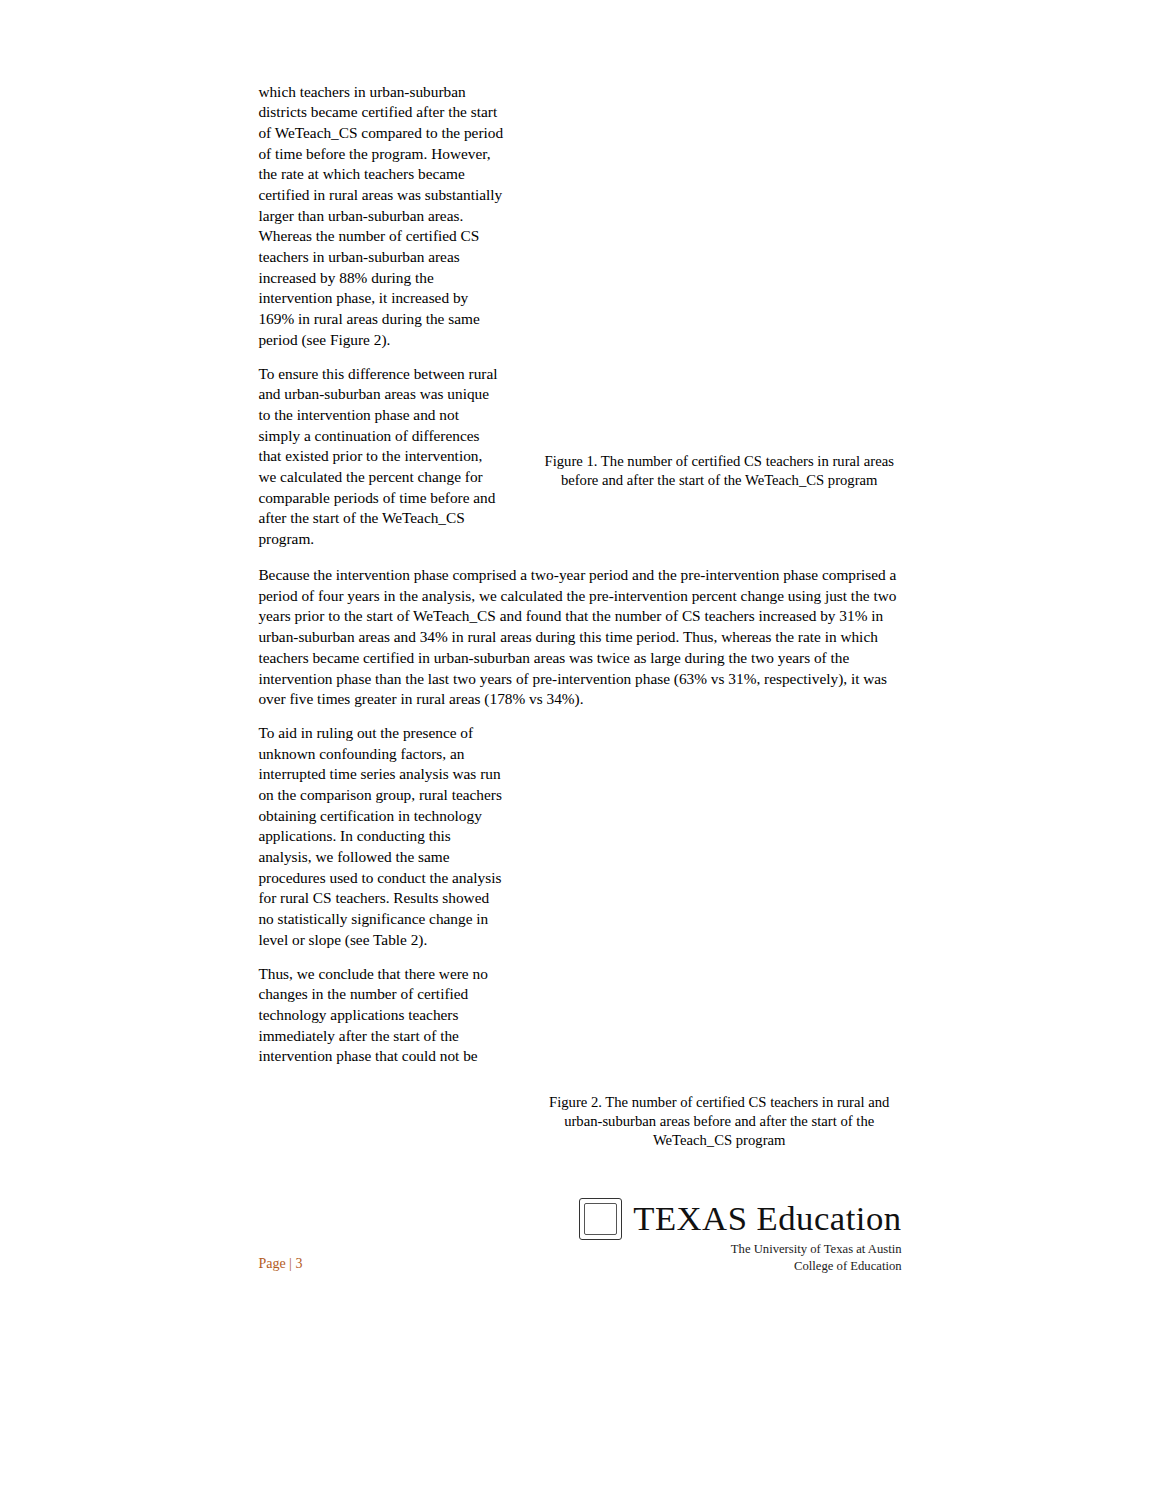which teachers in urban-suburban districts became certified after the start of WeTeach_CS compared to the period of time before the program. However, the rate at which teachers became certified in rural areas was substantially larger than urban-suburban areas. Whereas the number of certified CS teachers in urban-suburban areas increased by 88% during the intervention phase, it increased by 169% in rural areas during the same period (see Figure 2).
To ensure this difference between rural and urban-suburban areas was unique to the intervention phase and not simply a continuation of differences that existed prior to the intervention, we calculated the percent change for comparable periods of time before and after the start of the WeTeach_CS program.
Figure 1. The number of certified CS teachers in rural areas before and after the start of the WeTeach_CS program
Because the intervention phase comprised a two-year period and the pre-intervention phase comprised a period of four years in the analysis, we calculated the pre-intervention percent change using just the two years prior to the start of WeTeach_CS and found that the number of CS teachers increased by 31% in urban-suburban areas and 34% in rural areas during this time period. Thus, whereas the rate in which teachers became certified in urban-suburban areas was twice as large during the two years of the intervention phase than the last two years of pre-intervention phase (63% vs 31%, respectively), it was over five times greater in rural areas (178% vs 34%).
To aid in ruling out the presence of unknown confounding factors, an interrupted time series analysis was run on the comparison group, rural teachers obtaining certification in technology applications. In conducting this analysis, we followed the same procedures used to conduct the analysis for rural CS teachers. Results showed no statistically significance change in level or slope (see Table 2).
Thus, we conclude that there were no changes in the number of certified technology applications teachers immediately after the start of the intervention phase that could not be
Figure 2. The number of certified CS teachers in rural and urban-suburban areas before and after the start of the WeTeach_CS program
Page | 3
TEXAS Education
The University of Texas at Austin
College of Education